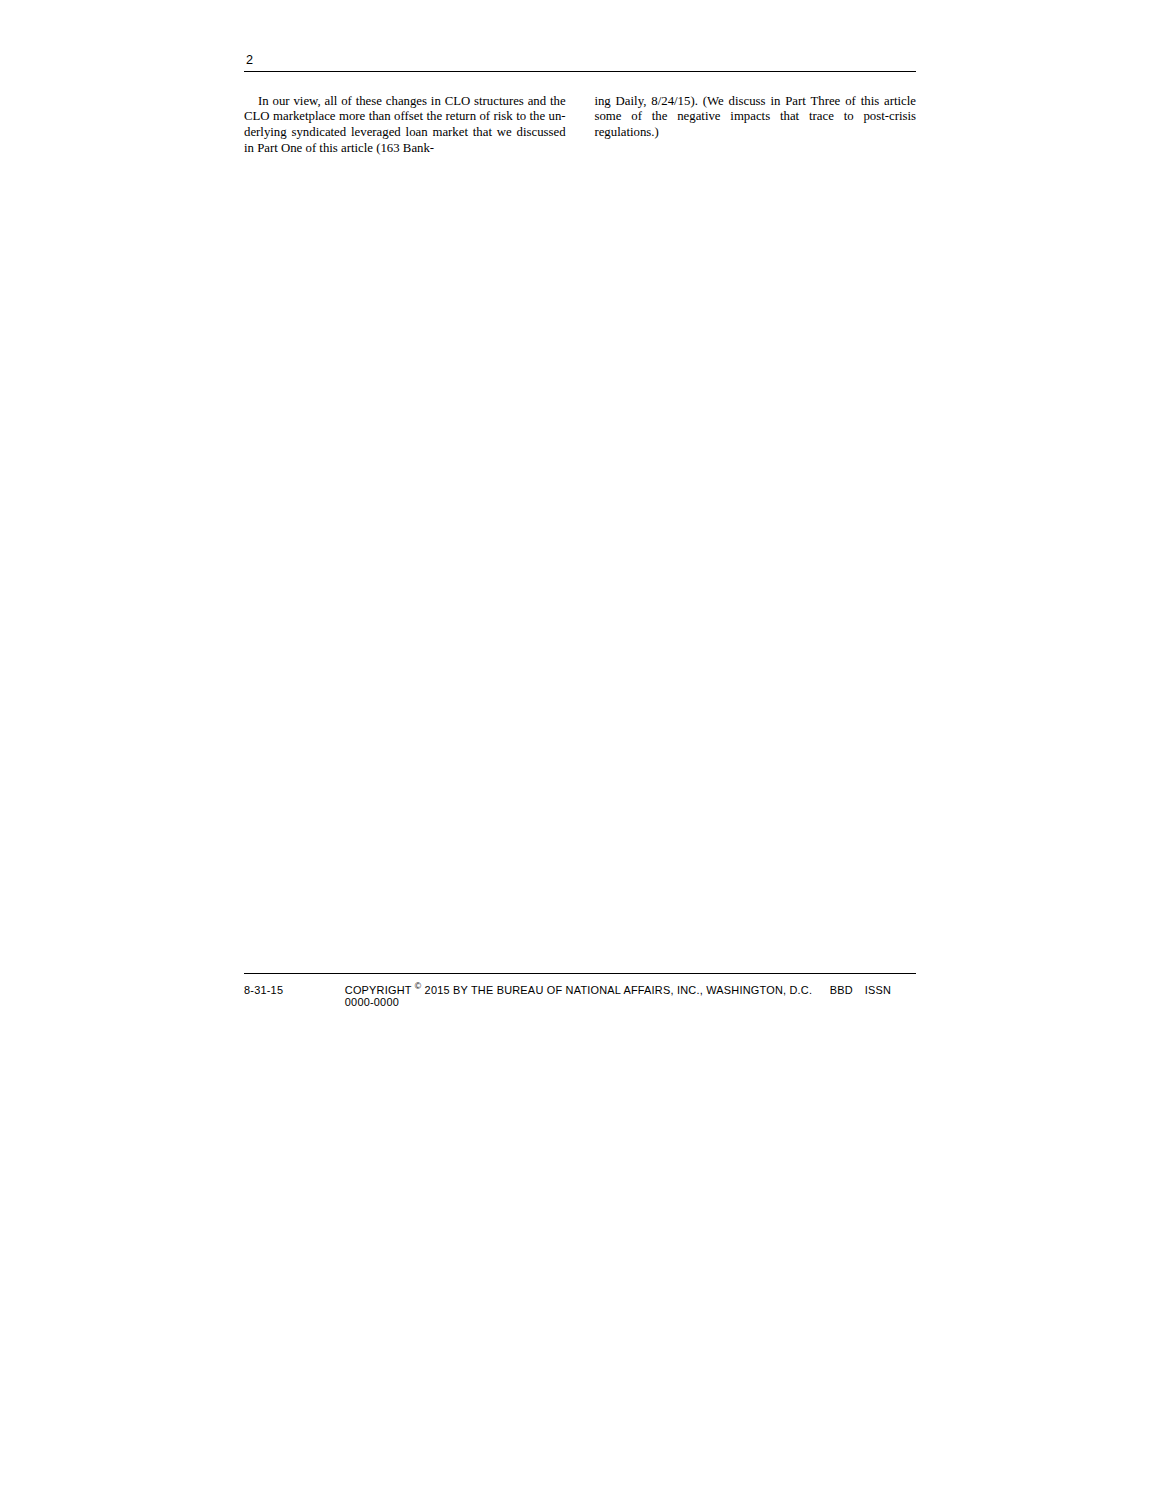2
In our view, all of these changes in CLO structures and the CLO marketplace more than offset the return of risk to the underlying syndicated leveraged loan market that we discussed in Part One of this article (163 Bank-
ing Daily, 8/24/15). (We discuss in Part Three of this article some of the negative impacts that trace to post-crisis regulations.)
8-31-15
COPYRIGHT © 2015 BY THE BUREAU OF NATIONAL AFFAIRS, INC., WASHINGTON, D.C. BBD ISSN 0000-0000